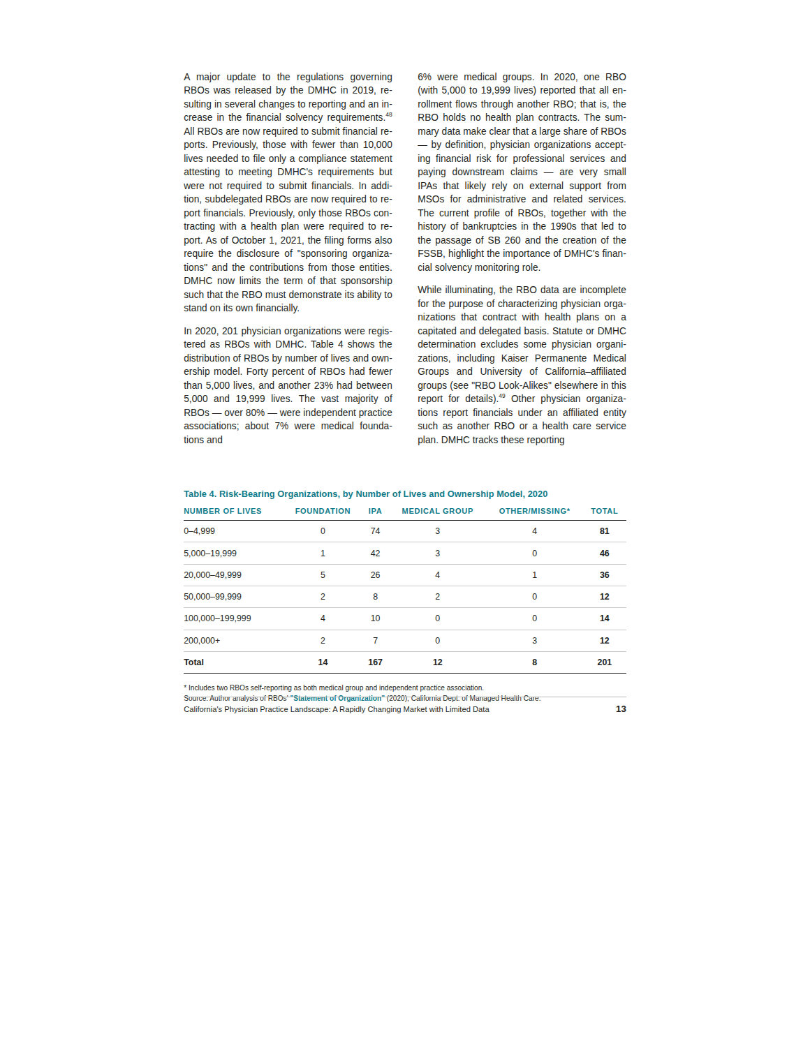A major update to the regulations governing RBOs was released by the DMHC in 2019, resulting in several changes to reporting and an increase in the financial solvency requirements.48 All RBOs are now required to submit financial reports. Previously, those with fewer than 10,000 lives needed to file only a compliance statement attesting to meeting DMHC's requirements but were not required to submit financials. In addition, subdelegated RBOs are now required to report financials. Previously, only those RBOs contracting with a health plan were required to report. As of October 1, 2021, the filing forms also require the disclosure of "sponsoring organizations" and the contributions from those entities. DMHC now limits the term of that sponsorship such that the RBO must demonstrate its ability to stand on its own financially.
In 2020, 201 physician organizations were registered as RBOs with DMHC. Table 4 shows the distribution of RBOs by number of lives and ownership model. Forty percent of RBOs had fewer than 5,000 lives, and another 23% had between 5,000 and 19,999 lives. The vast majority of RBOs — over 80% — were independent practice associations; about 7% were medical foundations and
6% were medical groups. In 2020, one RBO (with 5,000 to 19,999 lives) reported that all enrollment flows through another RBO; that is, the RBO holds no health plan contracts. The summary data make clear that a large share of RBOs — by definition, physician organizations accepting financial risk for professional services and paying downstream claims — are very small IPAs that likely rely on external support from MSOs for administrative and related services. The current profile of RBOs, together with the history of bankruptcies in the 1990s that led to the passage of SB 260 and the creation of the FSSB, highlight the importance of DMHC's financial solvency monitoring role.
While illuminating, the RBO data are incomplete for the purpose of characterizing physician organizations that contract with health plans on a capitated and delegated basis. Statute or DMHC determination excludes some physician organizations, including Kaiser Permanente Medical Groups and University of California–affiliated groups (see "RBO Look-Alikes" elsewhere in this report for details).49 Other physician organizations report financials under an affiliated entity such as another RBO or a health care service plan. DMHC tracks these reporting
Table 4. Risk-Bearing Organizations, by Number of Lives and Ownership Model, 2020
| Number of Lives | Foundation | IPA | Medical Group | Other/Missing* | Total |
| --- | --- | --- | --- | --- | --- |
| 0–4,999 | 0 | 74 | 3 | 4 | 81 |
| 5,000–19,999 | 1 | 42 | 3 | 0 | 46 |
| 20,000–49,999 | 5 | 26 | 4 | 1 | 36 |
| 50,000–99,999 | 2 | 8 | 2 | 0 | 12 |
| 100,000–199,999 | 4 | 10 | 0 | 0 | 14 |
| 200,000+ | 2 | 7 | 0 | 3 | 12 |
| Total | 14 | 167 | 12 | 8 | 201 |
* Includes two RBOs self-reporting as both medical group and independent practice association.
Source: Author analysis of RBOs' "Statement of Organization" (2020), California Dept. of Managed Health Care.
California's Physician Practice Landscape: A Rapidly Changing Market with Limited Data
13